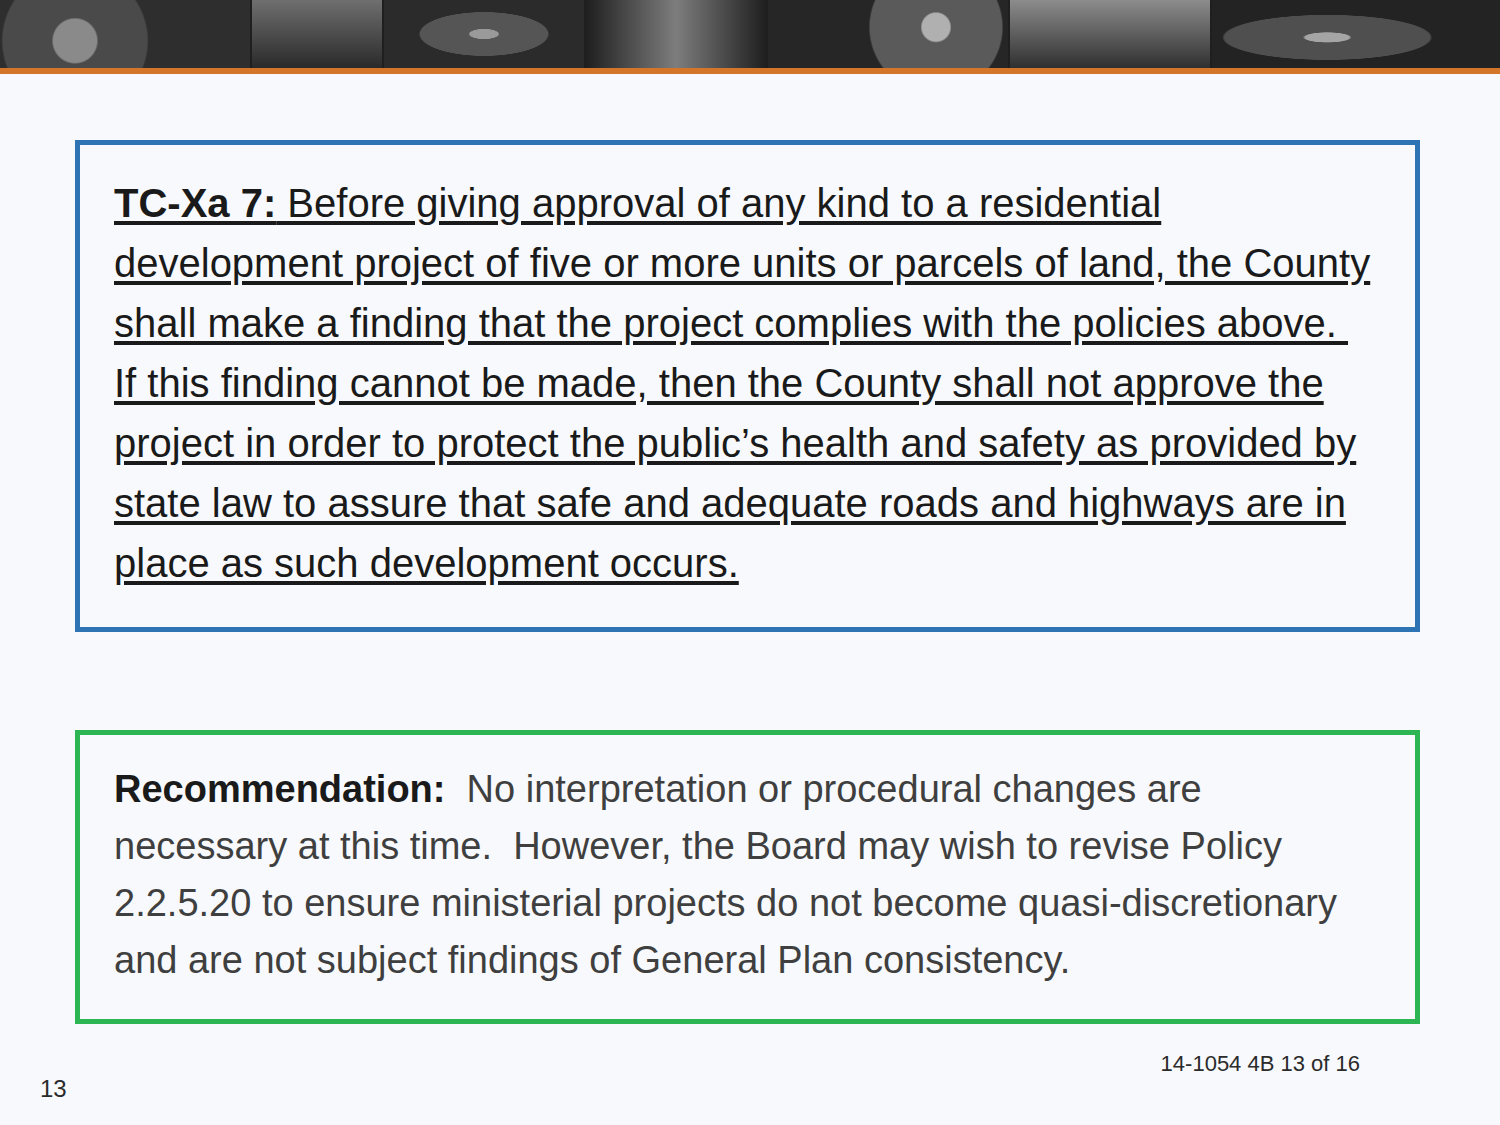TC-Xa 7: Before giving approval of any kind to a residential development project of five or more units or parcels of land, the County shall make a finding that the project complies with the policies above. If this finding cannot be made, then the County shall not approve the project in order to protect the public’s health and safety as provided by state law to assure that safe and adequate roads and highways are in place as such development occurs.
Recommendation: No interpretation or procedural changes are necessary at this time. However, the Board may wish to revise Policy 2.2.5.20 to ensure ministerial projects do not become quasi-discretionary and are not subject findings of General Plan consistency.
14-1054 4B 13 of 16
13